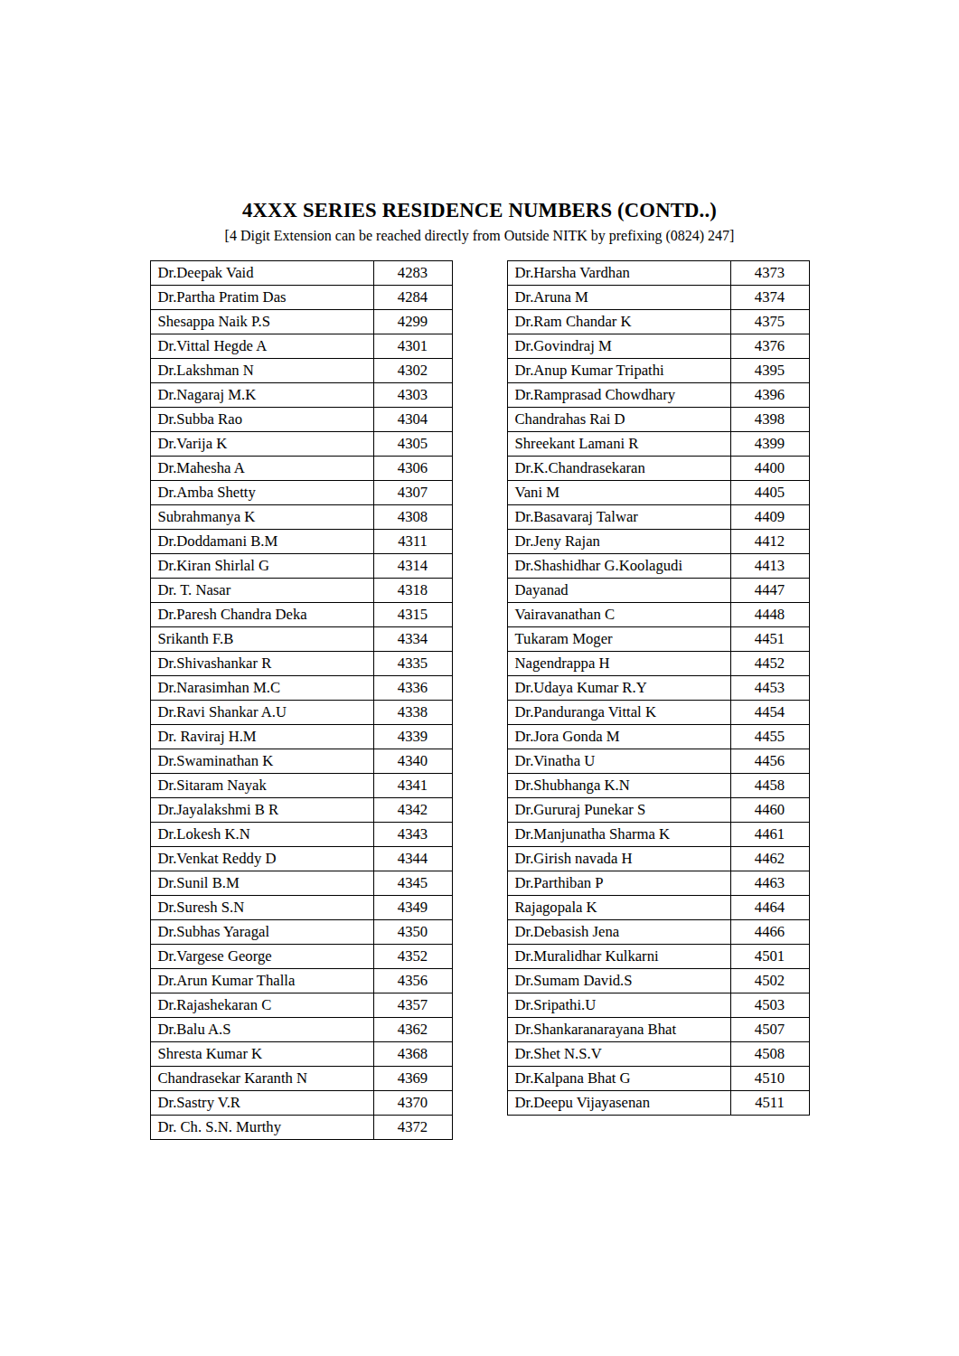4XXX SERIES RESIDENCE NUMBERS (CONTD..)
[4 Digit Extension can be reached directly from Outside NITK by prefixing (0824) 247]
| Dr.Deepak Vaid | 4283 |
| Dr.Partha Pratim Das | 4284 |
| Shesappa Naik P.S | 4299 |
| Dr.Vittal Hegde A | 4301 |
| Dr.Lakshman N | 4302 |
| Dr.Nagaraj M.K | 4303 |
| Dr.Subba Rao | 4304 |
| Dr.Varija K | 4305 |
| Dr.Mahesha A | 4306 |
| Dr.Amba Shetty | 4307 |
| Subrahmanya K | 4308 |
| Dr.Doddamani B.M | 4311 |
| Dr.Kiran Shirlal G | 4314 |
| Dr. T. Nasar | 4318 |
| Dr.Paresh Chandra Deka | 4315 |
| Srikanth F.B | 4334 |
| Dr.Shivashankar R | 4335 |
| Dr.Narasimhan M.C | 4336 |
| Dr.Ravi Shankar A.U | 4338 |
| Dr. Raviraj H.M | 4339 |
| Dr.Swaminathan K | 4340 |
| Dr.Sitaram Nayak | 4341 |
| Dr.Jayalakshmi B R | 4342 |
| Dr.Lokesh K.N | 4343 |
| Dr.Venkat Reddy D | 4344 |
| Dr.Sunil B.M | 4345 |
| Dr.Suresh S.N | 4349 |
| Dr.Subhas Yaragal | 4350 |
| Dr.Vargese George | 4352 |
| Dr.Arun Kumar Thalla | 4356 |
| Dr.Rajashekaran C | 4357 |
| Dr.Balu A.S | 4362 |
| Shresta Kumar K | 4368 |
| Chandrasekar Karanth N | 4369 |
| Dr.Sastry V.R | 4370 |
| Dr. Ch. S.N. Murthy | 4372 |
| Dr.Harsha Vardhan | 4373 |
| Dr.Aruna M | 4374 |
| Dr.Ram Chandar K | 4375 |
| Dr.Govindraj M | 4376 |
| Dr.Anup Kumar Tripathi | 4395 |
| Dr.Ramprasad Chowdhary | 4396 |
| Chandrahas Rai D | 4398 |
| Shreekant Lamani R | 4399 |
| Dr.K.Chandrasekaran | 4400 |
| Vani M | 4405 |
| Dr.Basavaraj Talwar | 4409 |
| Dr.Jeny Rajan | 4412 |
| Dr.Shashidhar G.Koolagudi | 4413 |
| Dayanad | 4447 |
| Vairavanathan C | 4448 |
| Tukaram Moger | 4451 |
| Nagendrappa H | 4452 |
| Dr.Udaya Kumar R.Y | 4453 |
| Dr.Panduranga Vittal K | 4454 |
| Dr.Jora Gonda M | 4455 |
| Dr.Vinatha U | 4456 |
| Dr.Shubhanga K.N | 4458 |
| Dr.Gururaj Punekar S | 4460 |
| Dr.Manjunatha Sharma K | 4461 |
| Dr.Girish navada H | 4462 |
| Dr.Parthiban P | 4463 |
| Rajagopala K | 4464 |
| Dr.Debasish Jena | 4466 |
| Dr.Muralidhar Kulkarni | 4501 |
| Dr.Sumam David.S | 4502 |
| Dr.Sripathi.U | 4503 |
| Dr.Shankaranarayana Bhat | 4507 |
| Dr.Shet N.S.V | 4508 |
| Dr.Kalpana Bhat G | 4510 |
| Dr.Deepu Vijayasenan | 4511 |